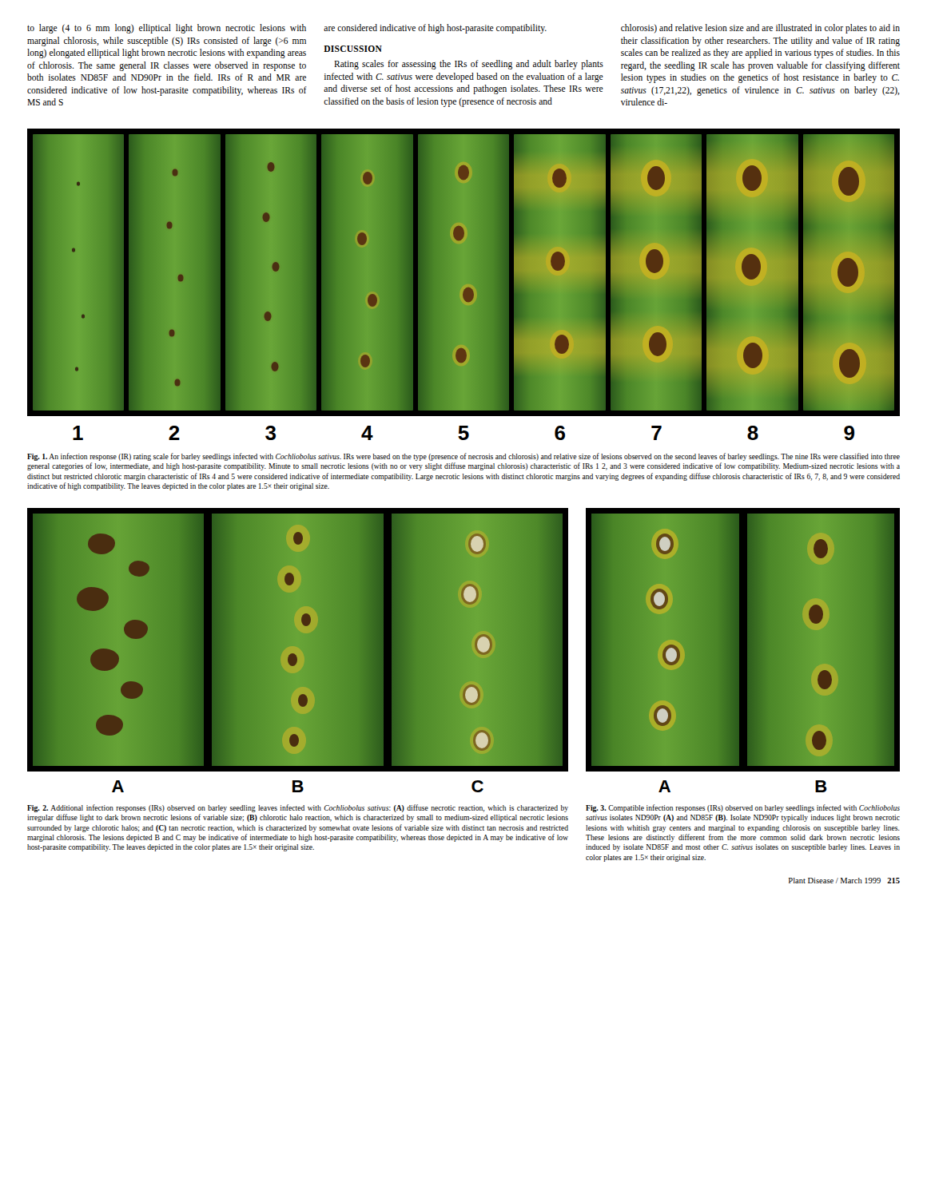to large (4 to 6 mm long) elliptical light brown necrotic lesions with marginal chlorosis, while susceptible (S) IRs consisted of large (>6 mm long) elongated elliptical light brown necrotic lesions with expanding areas of chlorosis. The same general IR classes were observed in response to both isolates ND85F and ND90Pr in the field. IRs of R and MR are considered indicative of low host-parasite compatibility, whereas IRs of MS and S
are considered indicative of high host-parasite compatibility.
DISCUSSION
Rating scales for assessing the IRs of seedling and adult barley plants infected with C. sativus were developed based on the evaluation of a large and diverse set of host accessions and pathogen isolates. These IRs were classified on the basis of lesion type (presence of necrosis and
chlorosis) and relative lesion size and are illustrated in color plates to aid in their classification by other researchers. The utility and value of IR rating scales can be realized as they are applied in various types of studies. In this regard, the seedling IR scale has proven valuable for classifying different lesion types in studies on the genetics of host resistance in barley to C. sativus (17,21,22), genetics of virulence in C. sativus on barley (22), virulence di-
123456789
Fig. 1. An infection response (IR) rating scale for barley seedlings infected with Cochliobolus sativus. IRs were based on the type (presence of necrosis and chlorosis) and relative size of lesions observed on the second leaves of barley seedlings. The nine IRs were classified into three general categories of low, intermediate, and high host-parasite compatibility. Minute to small necrotic lesions (with no or very slight diffuse marginal chlorosis) characteristic of IRs 1 2, and 3 were considered indicative of low compatibility. Medium-sized necrotic lesions with a distinct but restricted chlorotic margin characteristic of IRs 4 and 5 were considered indicative of intermediate compatibility. Large necrotic lesions with distinct chlorotic margins and varying degrees of expanding diffuse chlorosis characteristic of IRs 6, 7, 8, and 9 were considered indicative of high compatibility. The leaves depicted in the color plates are 1.5× their original size.
ABC
Fig. 2. Additional infection responses (IRs) observed on barley seedling leaves infected with Cochliobolus sativus: (A) diffuse necrotic reaction, which is characterized by irregular diffuse light to dark brown necrotic lesions of variable size; (B) chlorotic halo reaction, which is characterized by small to medium-sized elliptical necrotic lesions surrounded by large chlorotic halos; and (C) tan necrotic reaction, which is characterized by somewhat ovate lesions of variable size with distinct tan necrosis and restricted marginal chlorosis. The lesions depicted B and C may be indicative of intermediate to high host-parasite compatibility, whereas those depicted in A may be indicative of low host-parasite compatibility. The leaves depicted in the color plates are 1.5× their original size.
AB
Fig. 3. Compatible infection responses (IRs) observed on barley seedlings infected with Cochliobolus sativus isolates ND90Pr (A) and ND85F (B). Isolate ND90Pr typically induces light brown necrotic lesions with whitish gray centers and marginal to expanding chlorosis on susceptible barley lines. These lesions are distinctly different from the more common solid dark brown necrotic lesions induced by isolate ND85F and most other C. sativus isolates on susceptible barley lines. Leaves in color plates are 1.5× their original size.
Plant Disease / March 1999 215